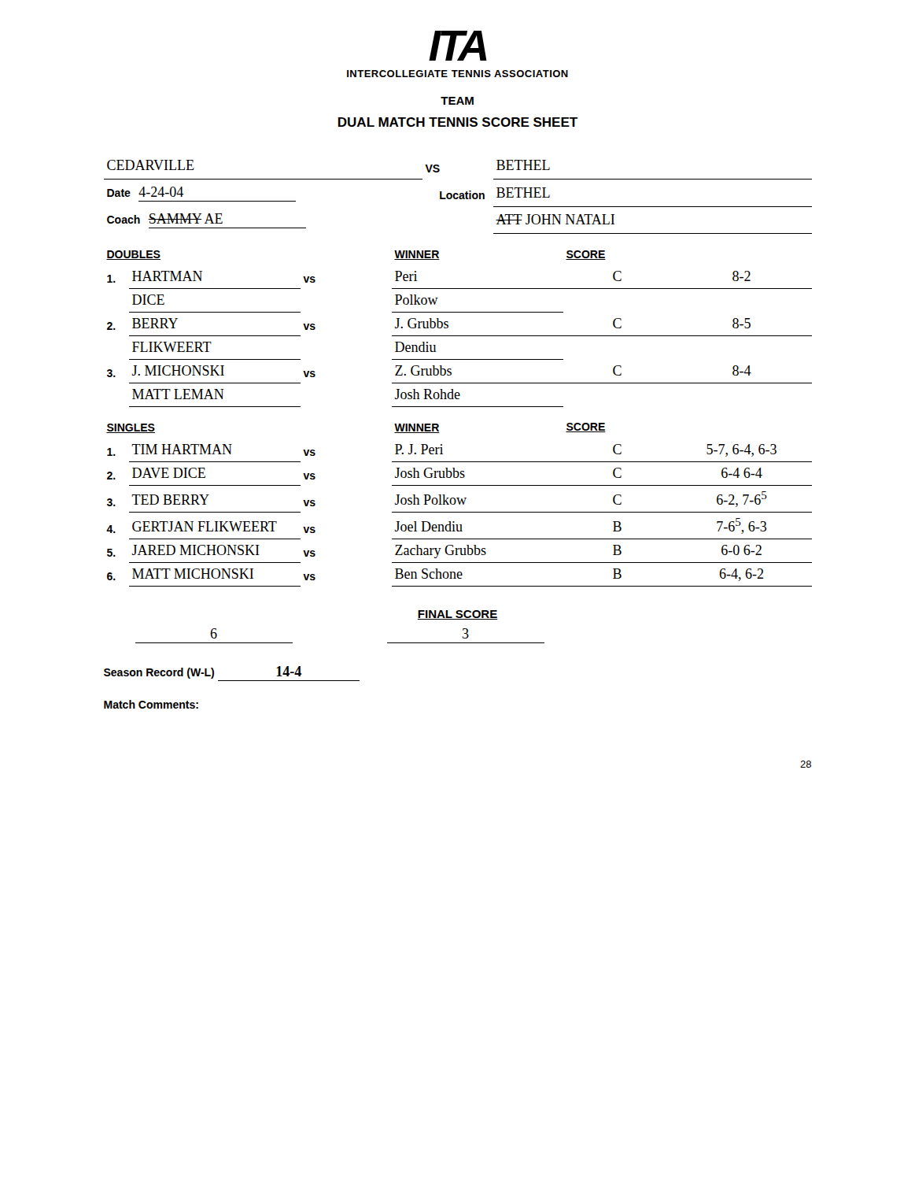ITA
INTERCOLLEGIATE TENNIS ASSOCIATION
TEAM
DUAL MATCH TENNIS SCORE SHEET
| CEDARVILLE | VS | BETHEL |
| Date 4-24-04 | Location | BETHEL |
| Coach SAMMY AE | | ATT JOHN NATALI |
| DOUBLES | WINNER | SCORE |
| --- | --- | --- |
| 1. | HARTMAN | vs | Peri | C | 8-2 |
| | DICE | | Polkow | | |
| 2. | BERRY | vs | J. Grubbs | C | 8-5 |
| | FLIKWEERT | | Dendiu | | |
| 3. | J. MICHONSKI | vs | Z. Grubbs | C | 8-4 |
| | MATT LEMAN | | Josh Rohde | | |
| SINGLES | WINNER | SCORE |
| 1. | TIM HARTMAN | vs | P. J. Peri | C | 5-7, 6-4, 6-3 |
| 2. | DAVE DICE | vs | Josh Grubbs | C | 6-4 6-4 |
| 3. | TED BERRY | vs | Josh Polkow | C | 6-2, 7-6 5 |
| 4. | GERTJAN FLIKWEERT | vs | Joel Dendiu | B | 7-6 5 , 6-3 |
| 5. | JARED MICHONSKI | vs | Zachary Grubbs | B | 6-0 6-2 |
| 6. | MATT MICHONSKI | vs | Ben Schone | B | 6-4, 6-2 |
FINAL SCORE
6
3
Season Record (W-L) 14-4
Match Comments:
28